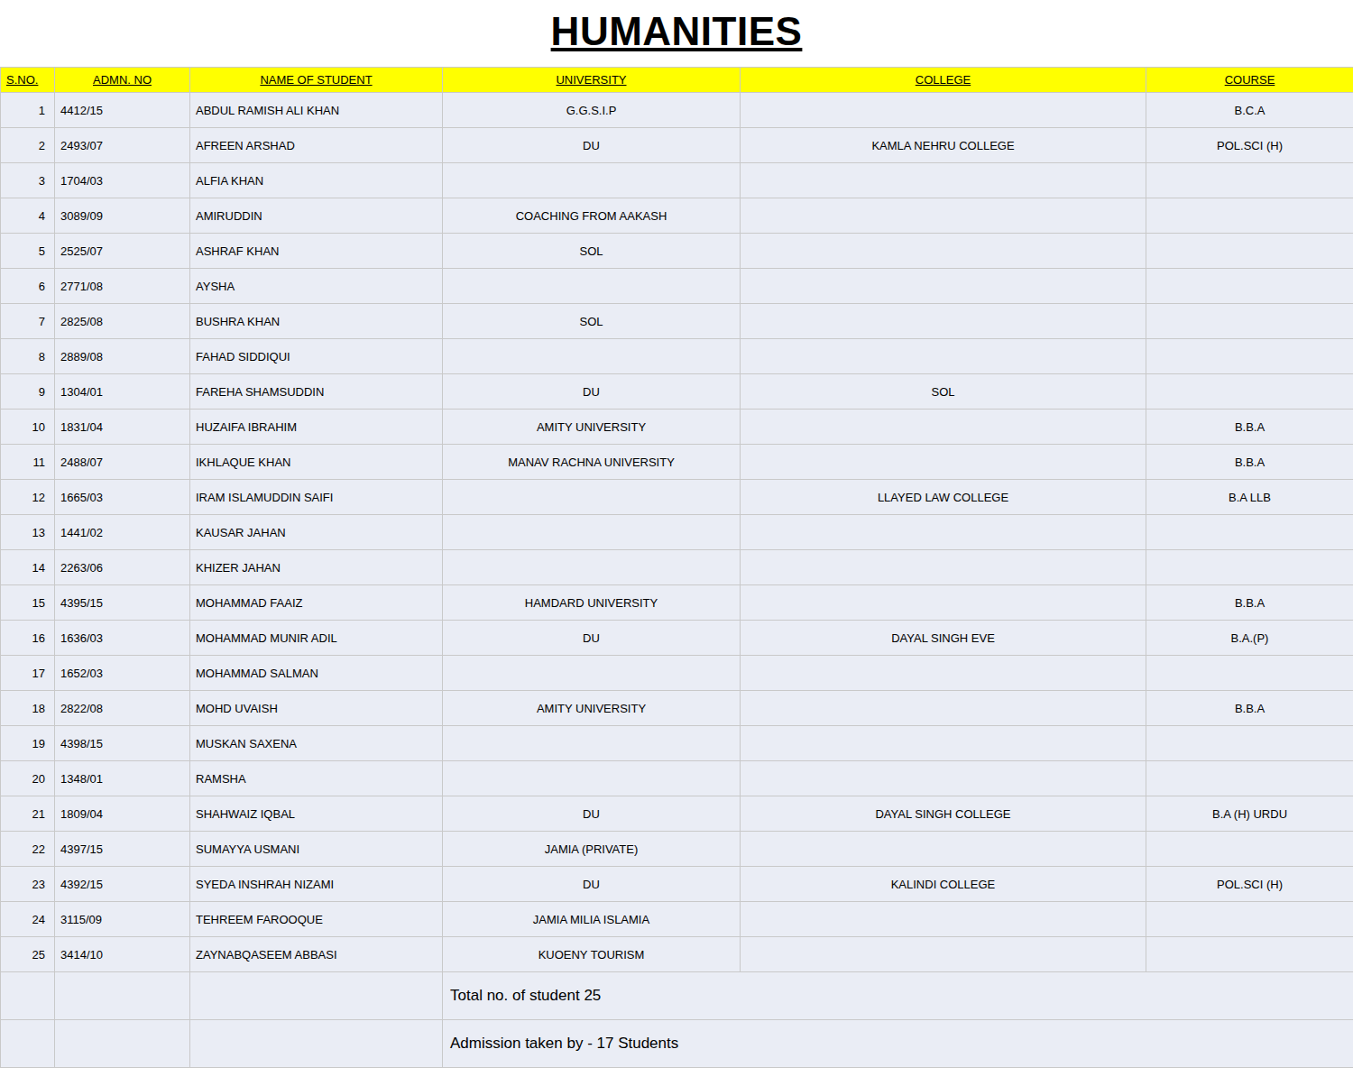HUMANITIES
| S.NO. | ADMN. NO | NAME OF STUDENT | UNIVERSITY | COLLEGE | COURSE |
| --- | --- | --- | --- | --- | --- |
| 1 | 4412/15 | ABDUL RAMISH ALI KHAN | G.G.S.I.P | | B.C.A |
| 2 | 2493/07 | AFREEN ARSHAD | DU | KAMLA NEHRU COLLEGE | POL.SCI (H) |
| 3 | 1704/03 | ALFIA KHAN | | | |
| 4 | 3089/09 | AMIRUDDIN | COACHING FROM AAKASH | | |
| 5 | 2525/07 | ASHRAF KHAN | SOL | | |
| 6 | 2771/08 | AYSHA | | | |
| 7 | 2825/08 | BUSHRA KHAN | SOL | | |
| 8 | 2889/08 | FAHAD SIDDIQUI | | | |
| 9 | 1304/01 | FAREHA SHAMSUDDIN | DU | SOL | |
| 10 | 1831/04 | HUZAIFA IBRAHIM | AMITY UNIVERSITY | | B.B.A |
| 11 | 2488/07 | IKHLAQUE KHAN | MANAV RACHNA UNIVERSITY | | B.B.A |
| 12 | 1665/03 | IRAM ISLAMUDDIN SAIFI | | LLAYED LAW COLLEGE | B.A LLB |
| 13 | 1441/02 | KAUSAR JAHAN | | | |
| 14 | 2263/06 | KHIZER JAHAN | | | |
| 15 | 4395/15 | MOHAMMAD FAAIZ | HAMDARD UNIVERSITY | | B.B.A |
| 16 | 1636/03 | MOHAMMAD MUNIR ADIL | DU | DAYAL SINGH EVE | B.A.(P) |
| 17 | 1652/03 | MOHAMMAD SALMAN | | | |
| 18 | 2822/08 | MOHD UVAISH | AMITY UNIVERSITY | | B.B.A |
| 19 | 4398/15 | MUSKAN SAXENA | | | |
| 20 | 1348/01 | RAMSHA | | | |
| 21 | 1809/04 | SHAHWAIZ IQBAL | DU | DAYAL SINGH COLLEGE | B.A (H) URDU |
| 22 | 4397/15 | SUMAYYA USMANI | JAMIA (PRIVATE) | | |
| 23 | 4392/15 | SYEDA INSHRAH NIZAMI | DU | KALINDI COLLEGE | POL.SCI (H) |
| 24 | 3115/09 | TEHREEM FAROOQUE | JAMIA MILIA ISLAMIA | | |
| 25 | 3414/10 | ZAYNABQASEEM ABBASI | KUOENY TOURISM | | |
| | | | Total no. of student 25 |
| | | | Admission taken by - 17 Students |